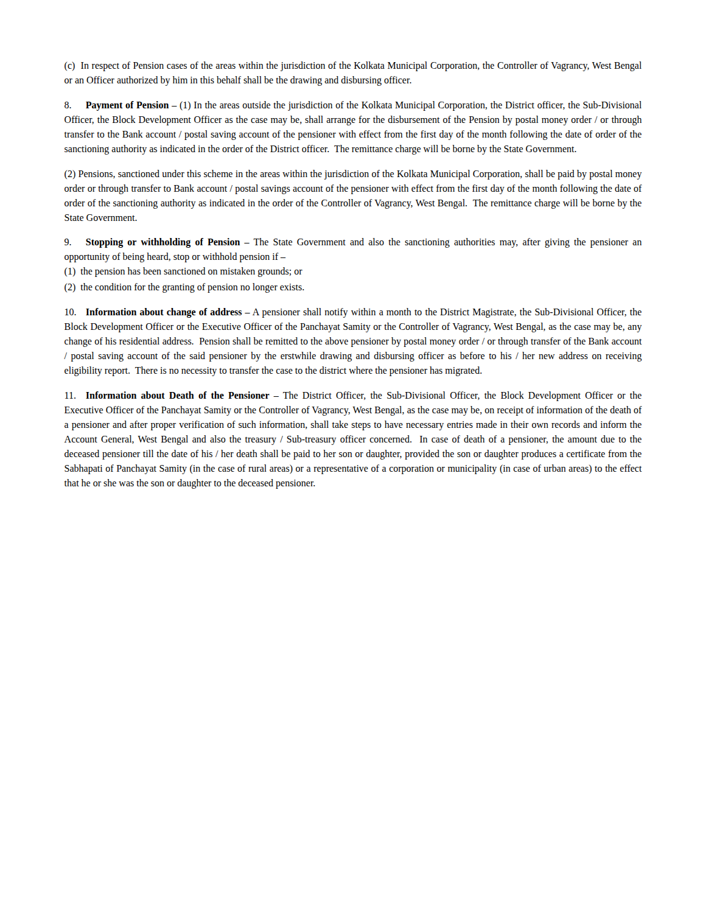(c) In respect of Pension cases of the areas within the jurisdiction of the Kolkata Municipal Corporation, the Controller of Vagrancy, West Bengal or an Officer authorized by him in this behalf shall be the drawing and disbursing officer.
8. Payment of Pension – (1) In the areas outside the jurisdiction of the Kolkata Municipal Corporation, the District officer, the Sub-Divisional Officer, the Block Development Officer as the case may be, shall arrange for the disbursement of the Pension by postal money order / or through transfer to the Bank account / postal saving account of the pensioner with effect from the first day of the month following the date of order of the sanctioning authority as indicated in the order of the District officer. The remittance charge will be borne by the State Government.
(2) Pensions, sanctioned under this scheme in the areas within the jurisdiction of the Kolkata Municipal Corporation, shall be paid by postal money order or through transfer to Bank account / postal savings account of the pensioner with effect from the first day of the month following the date of order of the sanctioning authority as indicated in the order of the Controller of Vagrancy, West Bengal. The remittance charge will be borne by the State Government.
9. Stopping or withholding of Pension – The State Government and also the sanctioning authorities may, after giving the pensioner an opportunity of being heard, stop or withhold pension if –
(1) the pension has been sanctioned on mistaken grounds; or
(2) the condition for the granting of pension no longer exists.
10. Information about change of address – A pensioner shall notify within a month to the District Magistrate, the Sub-Divisional Officer, the Block Development Officer or the Executive Officer of the Panchayat Samity or the Controller of Vagrancy, West Bengal, as the case may be, any change of his residential address. Pension shall be remitted to the above pensioner by postal money order / or through transfer of the Bank account / postal saving account of the said pensioner by the erstwhile drawing and disbursing officer as before to his / her new address on receiving eligibility report. There is no necessity to transfer the case to the district where the pensioner has migrated.
11. Information about Death of the Pensioner – The District Officer, the Sub-Divisional Officer, the Block Development Officer or the Executive Officer of the Panchayat Samity or the Controller of Vagrancy, West Bengal, as the case may be, on receipt of information of the death of a pensioner and after proper verification of such information, shall take steps to have necessary entries made in their own records and inform the Account General, West Bengal and also the treasury / Sub-treasury officer concerned. In case of death of a pensioner, the amount due to the deceased pensioner till the date of his / her death shall be paid to her son or daughter, provided the son or daughter produces a certificate from the Sabhapati of Panchayat Samity (in the case of rural areas) or a representative of a corporation or municipality (in case of urban areas) to the effect that he or she was the son or daughter to the deceased pensioner.